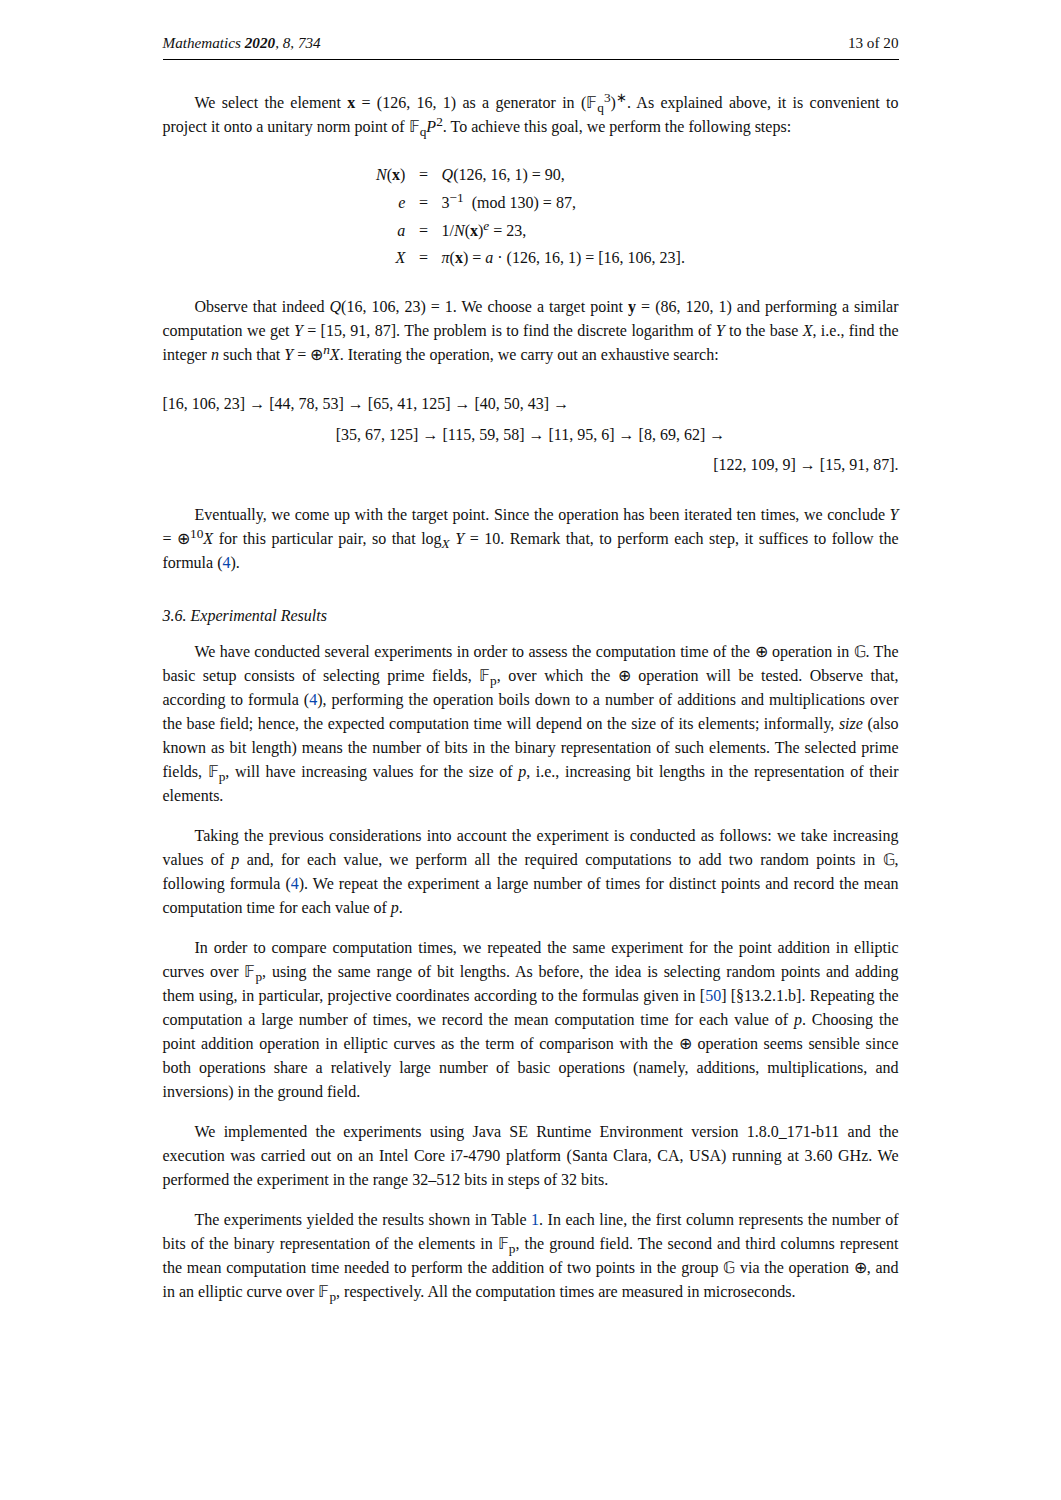Mathematics 2020, 8, 734 13 of 20
We select the element x = (126, 16, 1) as a generator in (𝔽q3)∗. As explained above, it is convenient to project it onto a unitary norm point of 𝔽qP2. To achieve this goal, we perform the following steps:
| N ( x ) | = | Q (126, 16, 1) = 90, |
| e | = | 3 −1 (mod 130) = 87, |
| a | = | 1/ N ( x ) e = 23, |
| X | = | π ( x ) = a · (126, 16, 1) = [16, 106, 23]. |
Observe that indeed Q(16, 106, 23) = 1. We choose a target point y = (86, 120, 1) and performing a similar computation we get Y = [15, 91, 87]. The problem is to find the discrete logarithm of Y to the base X, i.e., find the integer n such that Y = ⊕nX. Iterating the operation, we carry out an exhaustive search:
[16, 106, 23] → [44, 78, 53] → [65, 41, 125] → [40, 50, 43] → [35, 67, 125] → [115, 59, 58] → [11, 95, 6] → [8, 69, 62] → [122, 109, 9] → [15, 91, 87].
Eventually, we come up with the target point. Since the operation has been iterated ten times, we conclude Y = ⊕10X for this particular pair, so that logX Y = 10. Remark that, to perform each step, it suffices to follow the formula (4).
3.6. Experimental Results
We have conducted several experiments in order to assess the computation time of the ⊕ operation in 𝔾. The basic setup consists of selecting prime fields, 𝔽p, over which the ⊕ operation will be tested. Observe that, according to formula (4), performing the operation boils down to a number of additions and multiplications over the base field; hence, the expected computation time will depend on the size of its elements; informally, size (also known as bit length) means the number of bits in the binary representation of such elements. The selected prime fields, 𝔽p, will have increasing values for the size of p, i.e., increasing bit lengths in the representation of their elements.
Taking the previous considerations into account the experiment is conducted as follows: we take increasing values of p and, for each value, we perform all the required computations to add two random points in 𝔾, following formula (4). We repeat the experiment a large number of times for distinct points and record the mean computation time for each value of p.
In order to compare computation times, we repeated the same experiment for the point addition in elliptic curves over 𝔽p, using the same range of bit lengths. As before, the idea is selecting random points and adding them using, in particular, projective coordinates according to the formulas given in [50] [§13.2.1.b]. Repeating the computation a large number of times, we record the mean computation time for each value of p. Choosing the point addition operation in elliptic curves as the term of comparison with the ⊕ operation seems sensible since both operations share a relatively large number of basic operations (namely, additions, multiplications, and inversions) in the ground field.
We implemented the experiments using Java SE Runtime Environment version 1.8.0_171-b11 and the execution was carried out on an Intel Core i7-4790 platform (Santa Clara, CA, USA) running at 3.60 GHz. We performed the experiment in the range 32–512 bits in steps of 32 bits.
The experiments yielded the results shown in Table 1. In each line, the first column represents the number of bits of the binary representation of the elements in 𝔽p, the ground field. The second and third columns represent the mean computation time needed to perform the addition of two points in the group 𝔾 via the operation ⊕, and in an elliptic curve over 𝔽p, respectively. All the computation times are measured in microseconds.